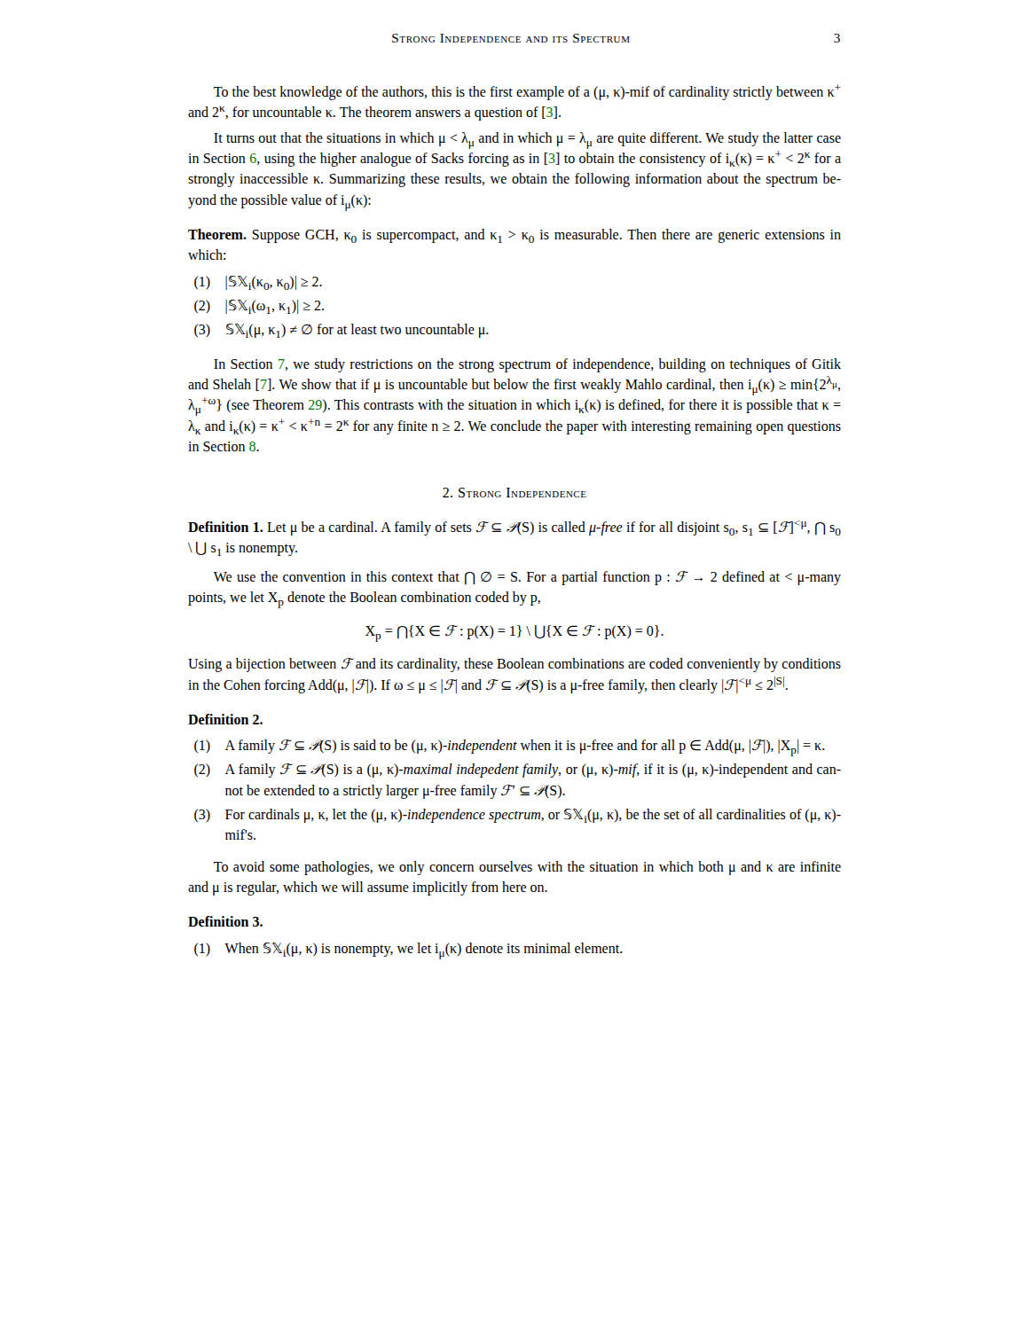Strong Independence and its Spectrum 3
To the best knowledge of the authors, this is the first example of a (μ, κ)-mif of cardinality strictly between κ+ and 2κ, for uncountable κ. The theorem answers a question of [3].
It turns out that the situations in which μ < λμ and in which μ = λμ are quite different. We study the latter case in Section 6, using the higher analogue of Sacks forcing as in [3] to obtain the consistency of iκ(κ) = κ+ < 2κ for a strongly inaccessible κ. Summarizing these results, we obtain the following information about the spectrum beyond the possible value of iμ(κ):
Theorem. Suppose GCH, κ0 is supercompact, and κ1 > κ0 is measurable. Then there are generic extensions in which:
|𝕊𝕏i(κ0, κ0)| ≥ 2.
|𝕊𝕏i(ω1, κ1)| ≥ 2.
𝕊𝕏i(μ, κ1) ≠ ∅ for at least two uncountable μ.
In Section 7, we study restrictions on the strong spectrum of independence, building on techniques of Gitik and Shelah [7]. We show that if μ is uncountable but below the first weakly Mahlo cardinal, then iμ(κ) ≥ min{2λμ, λμ+ω} (see Theorem 29). This contrasts with the situation in which iκ(κ) is defined, for there it is possible that κ = λκ and iκ(κ) = κ+ < κ+n = 2κ for any finite n ≥ 2. We conclude the paper with interesting remaining open questions in Section 8.
2. Strong Independence
Definition 1. Let μ be a cardinal. A family of sets ℱ ⊆ 𝒫(S) is called μ-free if for all disjoint s0, s1 ⊆ [ℱ]<μ, ⋂ s0 \ ⋃ s1 is nonempty.
We use the convention in this context that ⋂ ∅ = S. For a partial function p : ℱ → 2 defined at < μ-many points, we let Xp denote the Boolean combination coded by p,
Xp = ⋂{X ∈ ℱ : p(X) = 1} \ ⋃{X ∈ ℱ : p(X) = 0}.
Using a bijection between ℱ and its cardinality, these Boolean combinations are coded conveniently by conditions in the Cohen forcing Add(μ, |ℱ|). If ω ≤ μ ≤ |ℱ| and ℱ ⊆ 𝒫(S) is a μ-free family, then clearly |ℱ|<μ ≤ 2|S|.
Definition 2.
A family ℱ ⊆ 𝒫(S) is said to be (μ, κ)-independent when it is μ-free and for all p ∈ Add(μ, |ℱ|), |Xp| = κ.
A family ℱ ⊆ 𝒫(S) is a (μ, κ)-maximal indepedent family, or (μ, κ)-mif, if it is (μ, κ)-independent and cannot be extended to a strictly larger μ-free family ℱ′ ⊆ 𝒫(S).
For cardinals μ, κ, let the (μ, κ)-independence spectrum, or 𝕊𝕏i(μ, κ), be the set of all cardinalities of (μ, κ)-mif's.
To avoid some pathologies, we only concern ourselves with the situation in which both μ and κ are infinite and μ is regular, which we will assume implicitly from here on.
Definition 3.
When 𝕊𝕏i(μ, κ) is nonempty, we let iμ(κ) denote its minimal element.